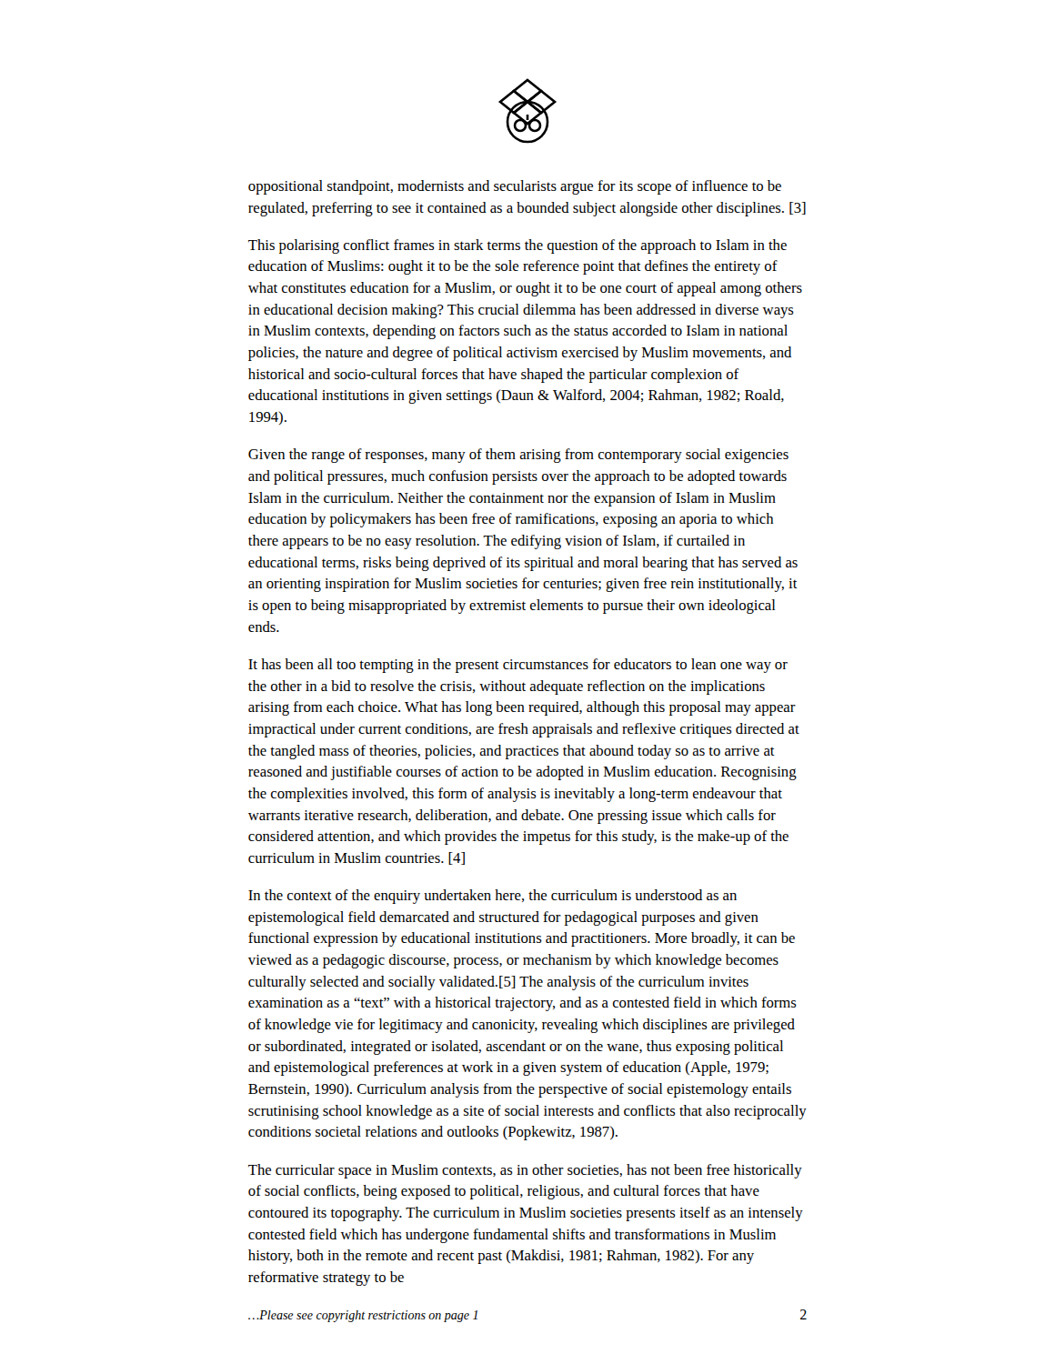oppositional standpoint, modernists and secularists argue for its scope of influence to be regulated, preferring to see it contained as a bounded subject alongside other disciplines. [3]
This polarising conflict frames in stark terms the question of the approach to Islam in the education of Muslims: ought it to be the sole reference point that defines the entirety of what constitutes education for a Muslim, or ought it to be one court of appeal among others in educational decision making? This crucial dilemma has been addressed in diverse ways in Muslim contexts, depending on factors such as the status accorded to Islam in national policies, the nature and degree of political activism exercised by Muslim movements, and historical and socio-cultural forces that have shaped the particular complexion of educational institutions in given settings (Daun & Walford, 2004; Rahman, 1982; Roald, 1994).
Given the range of responses, many of them arising from contemporary social exigencies and political pressures, much confusion persists over the approach to be adopted towards Islam in the curriculum. Neither the containment nor the expansion of Islam in Muslim education by policymakers has been free of ramifications, exposing an aporia to which there appears to be no easy resolution. The edifying vision of Islam, if curtailed in educational terms, risks being deprived of its spiritual and moral bearing that has served as an orienting inspiration for Muslim societies for centuries; given free rein institutionally, it is open to being misappropriated by extremist elements to pursue their own ideological ends.
It has been all too tempting in the present circumstances for educators to lean one way or the other in a bid to resolve the crisis, without adequate reflection on the implications arising from each choice. What has long been required, although this proposal may appear impractical under current conditions, are fresh appraisals and reflexive critiques directed at the tangled mass of theories, policies, and practices that abound today so as to arrive at reasoned and justifiable courses of action to be adopted in Muslim education. Recognising the complexities involved, this form of analysis is inevitably a long-term endeavour that warrants iterative research, deliberation, and debate. One pressing issue which calls for considered attention, and which provides the impetus for this study, is the make-up of the curriculum in Muslim countries. [4]
In the context of the enquiry undertaken here, the curriculum is understood as an epistemological field demarcated and structured for pedagogical purposes and given functional expression by educational institutions and practitioners. More broadly, it can be viewed as a pedagogic discourse, process, or mechanism by which knowledge becomes culturally selected and socially validated.[5] The analysis of the curriculum invites examination as a “text” with a historical trajectory, and as a contested field in which forms of knowledge vie for legitimacy and canonicity, revealing which disciplines are privileged or subordinated, integrated or isolated, ascendant or on the wane, thus exposing political and epistemological preferences at work in a given system of education (Apple, 1979; Bernstein, 1990). Curriculum analysis from the perspective of social epistemology entails scrutinising school knowledge as a site of social interests and conflicts that also reciprocally conditions societal relations and outlooks (Popkewitz, 1987).
The curricular space in Muslim contexts, as in other societies, has not been free historically of social conflicts, being exposed to political, religious, and cultural forces that have contoured its topography. The curriculum in Muslim societies presents itself as an intensely contested field which has undergone fundamental shifts and transformations in Muslim history, both in the remote and recent past (Makdisi, 1981; Rahman, 1982). For any reformative strategy to be
…Please see copyright restrictions on page 1 2